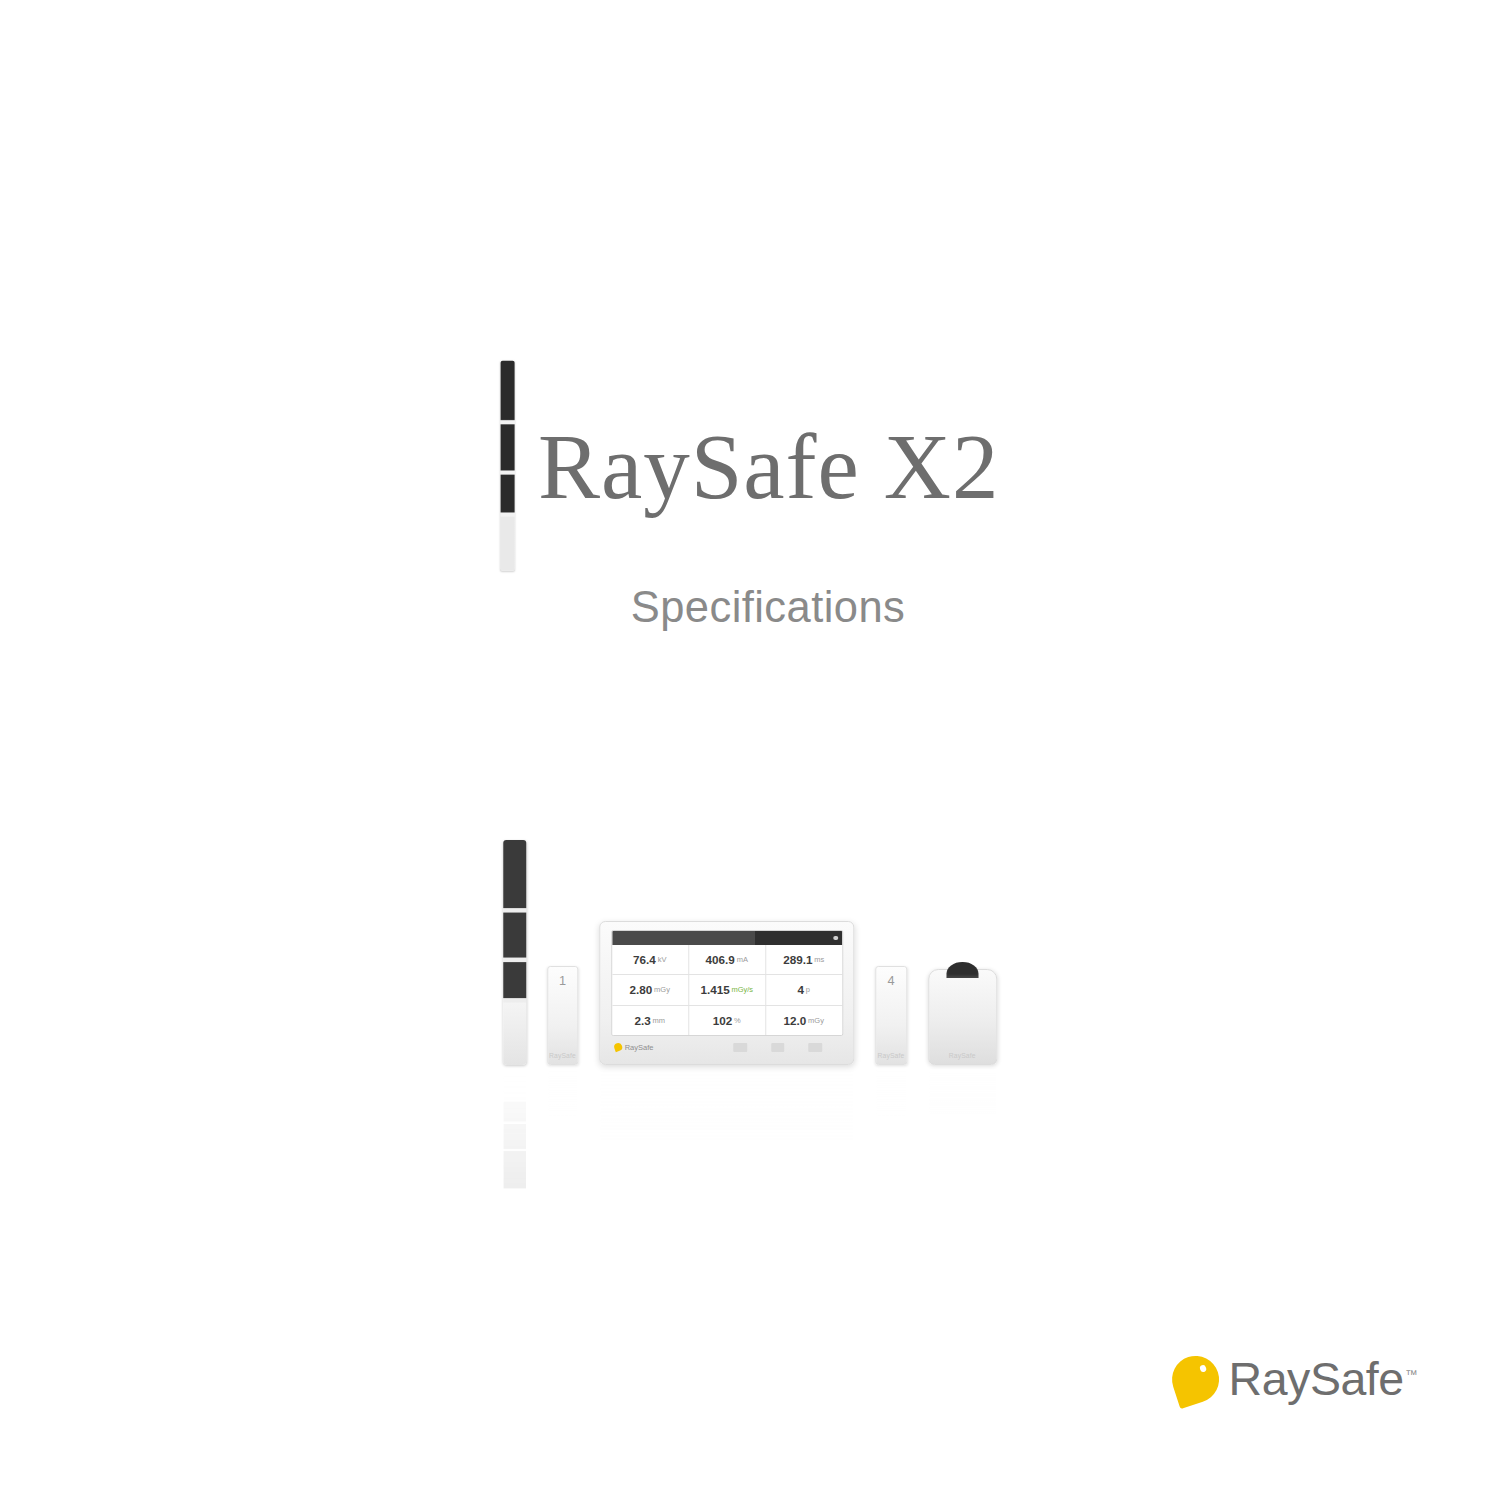RaySafe X2
Specifications
1 RaySafe
76.4kV
406.9mA
289.1ms
2.80mGy
1.415mGy/s
4p
2.3mm
102%
12.0mGy
RaySafe
4 RaySafe
RaySafe
RaySafe™